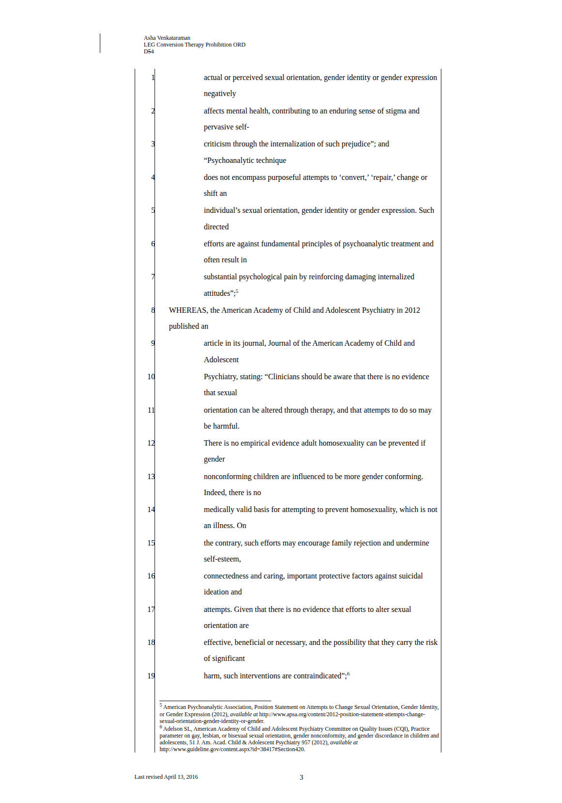Asha Venkataraman
LEG Conversion Therapy Prohibition ORD
D54
| 1 | actual or perceived sexual orientation, gender identity or gender expression negatively |
| 2 | affects mental health, contributing to an enduring sense of stigma and pervasive self- |
| 3 | criticism through the internalization of such prejudice”; and “Psychoanalytic technique |
| 4 | does not encompass purposeful attempts to ‘convert,’ ‘repair,’ change or shift an |
| 5 | individual’s sexual orientation, gender identity or gender expression. Such directed |
| 6 | efforts are against fundamental principles of psychoanalytic treatment and often result in |
| 7 | substantial psychological pain by reinforcing damaging internalized attitudes”; 5 |
| 8 | WHEREAS, the American Academy of Child and Adolescent Psychiatry in 2012 published an |
| 9 | article in its journal, Journal of the American Academy of Child and Adolescent |
| 10 | Psychiatry, stating: “Clinicians should be aware that there is no evidence that sexual |
| 11 | orientation can be altered through therapy, and that attempts to do so may be harmful. |
| 12 | There is no empirical evidence adult homosexuality can be prevented if gender |
| 13 | nonconforming children are influenced to be more gender conforming. Indeed, there is no |
| 14 | medically valid basis for attempting to prevent homosexuality, which is not an illness. On |
| 15 | the contrary, such efforts may encourage family rejection and undermine self-esteem, |
| 16 | connectedness and caring, important protective factors against suicidal ideation and |
| 17 | attempts. Given that there is no evidence that efforts to alter sexual orientation are |
| 18 | effective, beneficial or necessary, and the possibility that they carry the risk of significant |
| 19 | harm, such interventions are contraindicated”; 6 |
5 American Psychoanalytic Association, Position Statement on Attempts to Change Sexual Orientation, Gender Identity, or Gender Expression (2012), available at http://www.apsa.org/content/2012-position-statement-attempts-change-sexual-orientation-gender-identity-or-gender.
6 Adelson SL, American Academy of Child and Adolescent Psychiatry Committee on Quality Issues (CQI), Practice parameter on gay, lesbian, or bisexual sexual orientation, gender nonconformity, and gender discordance in children and adolescents, 51 J. Am. Acad. Child & Adolescent Psychiatry 957 (2012), available at http://www.guideline.gov/content.aspx?id=38417#Section420.
Last revised April 13, 2016 3